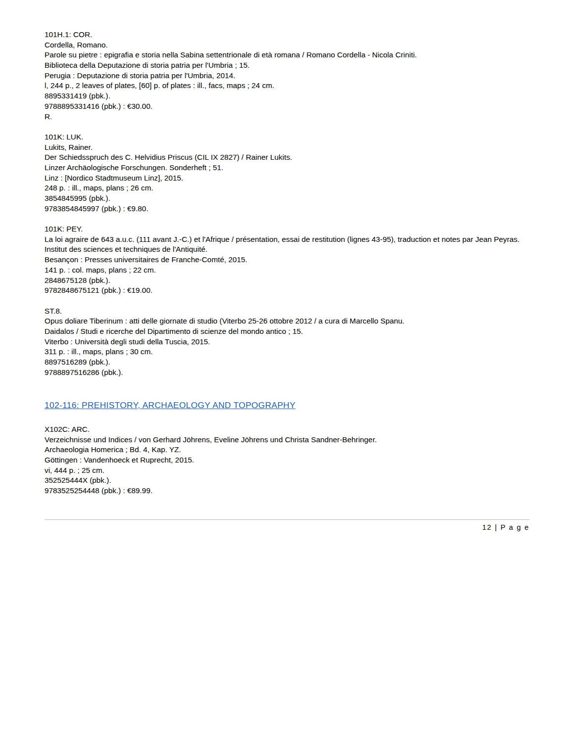101H.1: COR.
Cordella, Romano.
Parole su pietre : epigrafia e storia nella Sabina settentrionale di età romana / Romano Cordella - Nicola Criniti.
Biblioteca della Deputazione di storia patria per l'Umbria ; 15.
Perugia : Deputazione di storia patria per l'Umbria, 2014.
l, 244 p., 2 leaves of plates, [60] p. of plates : ill., facs, maps ; 24 cm.
8895331419 (pbk.).
9788895331416 (pbk.) : €30.00.
R.
101K: LUK.
Lukits, Rainer.
Der Schiedsspruch des C. Helvidius Priscus (CIL IX 2827) / Rainer Lukits.
Linzer Archäologische Forschungen. Sonderheft ; 51.
Linz : [Nordico Stadtmuseum Linz], 2015.
248 p. : ill., maps, plans ; 26 cm.
3854845995 (pbk.).
9783854845997 (pbk.) : €9.80.
101K: PEY.
La loi agraire de 643 a.u.c. (111 avant J.-C.) et l'Afrique / présentation, essai de restitution (lignes 43-95), traduction et notes par Jean Peyras.
Institut des sciences et techniques de l'Antiquité.
Besançon : Presses universitaires de Franche-Comté, 2015.
141 p. : col. maps, plans ; 22 cm.
2848675128 (pbk.).
9782848675121 (pbk.) : €19.00.
ST.8.
Opus doliare Tiberinum : atti delle giornate di studio (Viterbo 25-26 ottobre 2012 / a cura di Marcello Spanu.
Daidalos / Studi e ricerche del Dipartimento di scienze del mondo antico ; 15.
Viterbo : Università degli studi della Tuscia, 2015.
311 p. : ill., maps, plans ; 30 cm.
8897516289 (pbk.).
9788897516286 (pbk.).
102-116: PREHISTORY, ARCHAEOLOGY AND TOPOGRAPHY
X102C: ARC.
Verzeichnisse und Indices / von Gerhard Jöhrens, Eveline Jöhrens und Christa Sandner-Behringer.
Archaeologia Homerica ; Bd. 4, Kap. YZ.
Göttingen : Vandenhoeck et Ruprecht, 2015.
vi, 444 p. ; 25 cm.
352525444X (pbk.).
9783525254448 (pbk.) : €89.99.
12 | P a g e